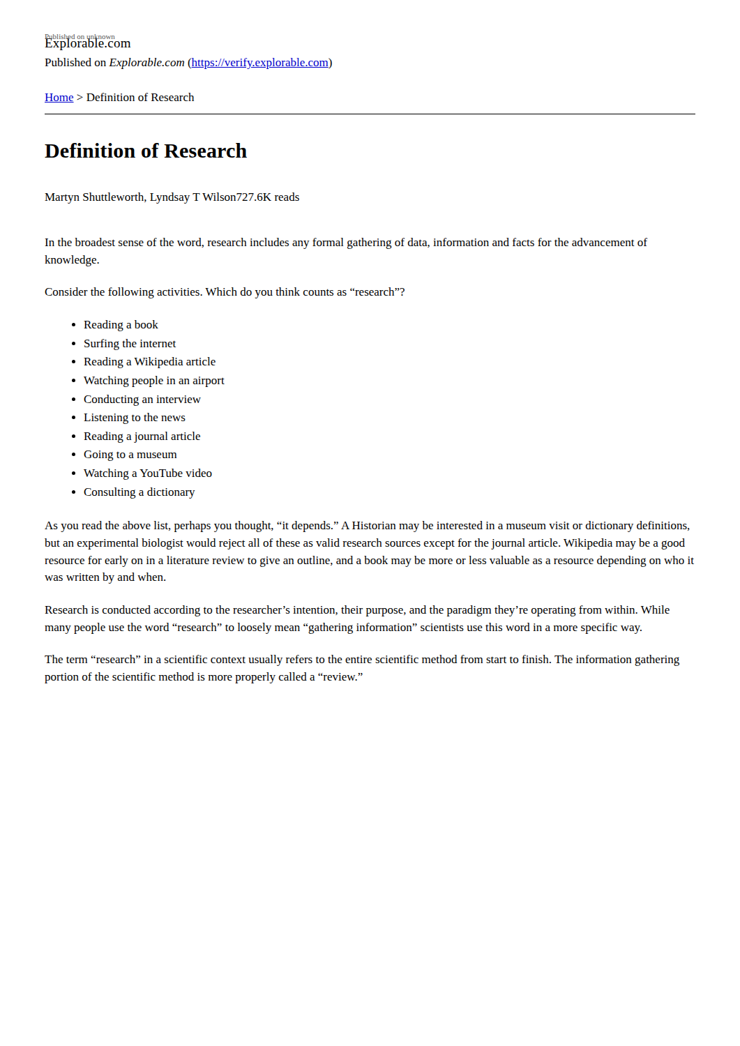Published on unknown Explorable.com
Published on Explorable.com (https://verify.explorable.com)
Home > Definition of Research
Definition of Research
Martyn Shuttleworth, Lyndsay T Wilson727.6K reads
In the broadest sense of the word, research includes any formal gathering of data, information and facts for the advancement of knowledge.
Consider the following activities. Which do you think counts as “research”?
Reading a book
Surfing the internet
Reading a Wikipedia article
Watching people in an airport
Conducting an interview
Listening to the news
Reading a journal article
Going to a museum
Watching a YouTube video
Consulting a dictionary
As you read the above list, perhaps you thought, “it depends.” A Historian may be interested in a museum visit or dictionary definitions, but an experimental biologist would reject all of these as valid research sources except for the journal article. Wikipedia may be a good resource for early on in a literature review to give an outline, and a book may be more or less valuable as a resource depending on who it was written by and when.
Research is conducted according to the researcher’s intention, their purpose, and the paradigm they’re operating from within. While many people use the word “research” to loosely mean “gathering information” scientists use this word in a more specific way.
The term “research” in a scientific context usually refers to the entire scientific method from start to finish. The information gathering portion of the scientific method is more properly called a “review.”